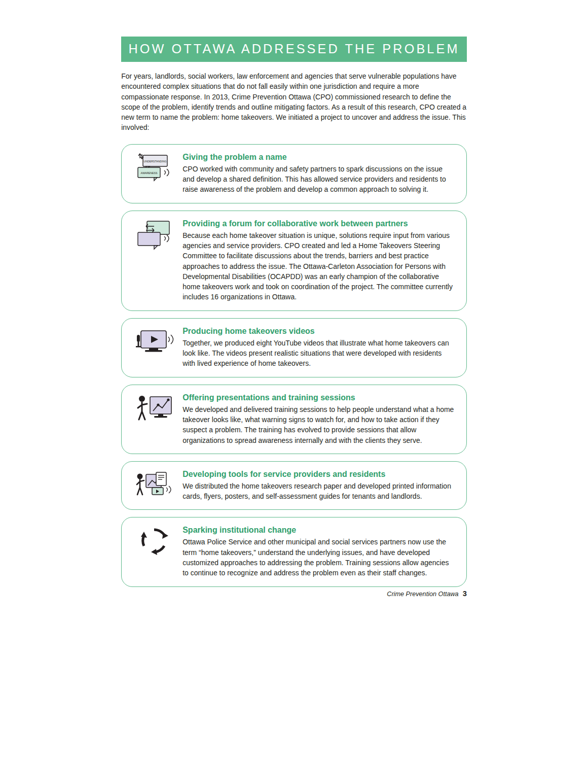How Ottawa Addressed the Problem
For years, landlords, social workers, law enforcement and agencies that serve vulnerable populations have encountered complex situations that do not fall easily within one jurisdiction and require a more compassionate response. In 2013, Crime Prevention Ottawa (CPO) commissioned research to define the scope of the problem, identify trends and outline mitigating factors. As a result of this research, CPO created a new term to name the problem: home takeovers. We initiated a project to uncover and address the issue. This involved:
UNDERSTANDING AWARENESS
Giving the problem a name
CPO worked with community and safety partners to spark discussions on the issue and develop a shared definition. This has allowed service providers and residents to raise awareness of the problem and develop a common approach to solving it.
Providing a forum for collaborative work between partners
Because each home takeover situation is unique, solutions require input from various agencies and service providers. CPO created and led a Home Takeovers Steering Committee to facilitate discussions about the trends, barriers and best practice approaches to address the issue. The Ottawa-Carleton Association for Persons with Developmental Disabilities (OCAPDD) was an early champion of the collaborative home takeovers work and took on coordination of the project. The committee currently includes 16 organizations in Ottawa.
Producing home takeovers videos
Together, we produced eight YouTube videos that illustrate what home takeovers can look like. The videos present realistic situations that were developed with residents with lived experience of home takeovers.
Offering presentations and training sessions
We developed and delivered training sessions to help people understand what a home takeover looks like, what warning signs to watch for, and how to take action if they suspect a problem. The training has evolved to provide sessions that allow organizations to spread awareness internally and with the clients they serve.
Developing tools for service providers and residents
We distributed the home takeovers research paper and developed printed information cards, flyers, posters, and self-assessment guides for tenants and landlords.
Sparking institutional change
Ottawa Police Service and other municipal and social services partners now use the term “home takeovers,” understand the underlying issues, and have developed customized approaches to addressing the problem. Training sessions allow agencies to continue to recognize and address the problem even as their staff changes.
Crime Prevention Ottawa 3